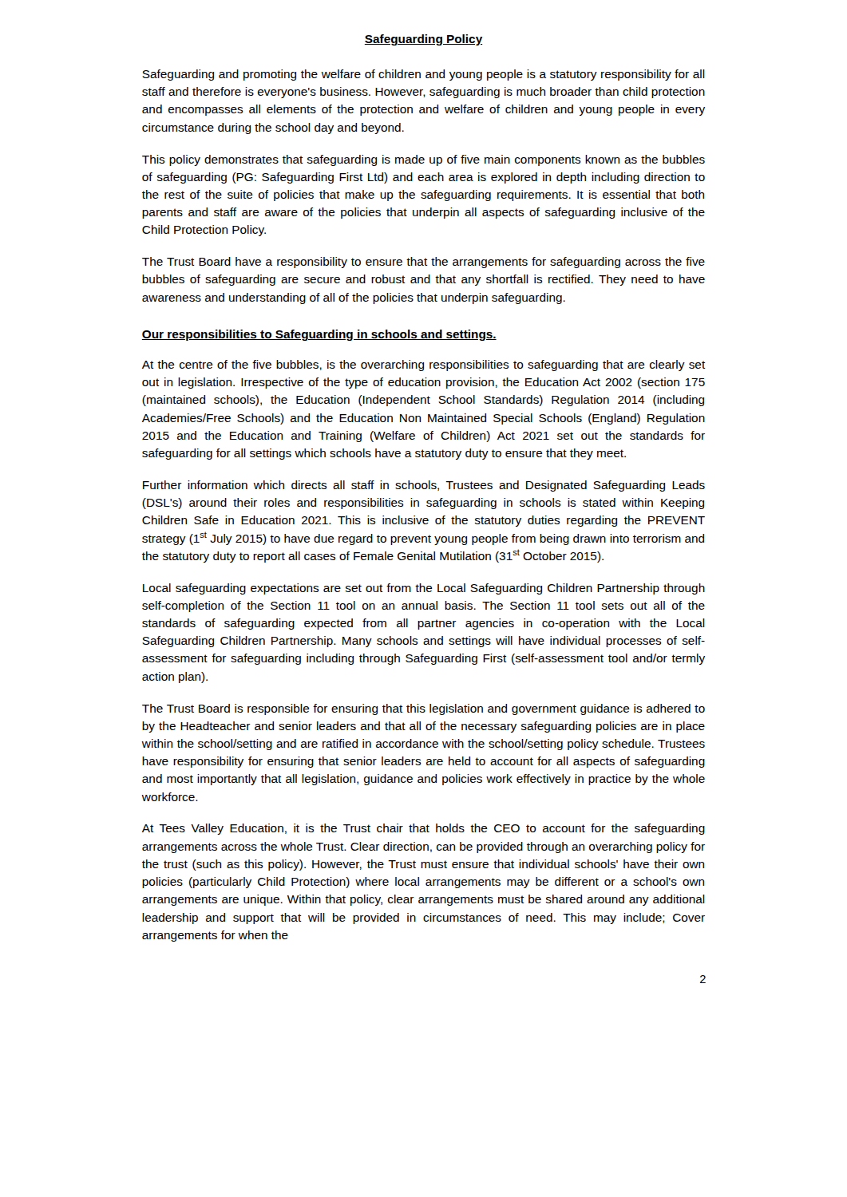Safeguarding Policy
Safeguarding and promoting the welfare of children and young people is a statutory responsibility for all staff and therefore is everyone's business. However, safeguarding is much broader than child protection and encompasses all elements of the protection and welfare of children and young people in every circumstance during the school day and beyond.
This policy demonstrates that safeguarding is made up of five main components known as the bubbles of safeguarding (PG: Safeguarding First Ltd) and each area is explored in depth including direction to the rest of the suite of policies that make up the safeguarding requirements. It is essential that both parents and staff are aware of the policies that underpin all aspects of safeguarding inclusive of the Child Protection Policy.
The Trust Board have a responsibility to ensure that the arrangements for safeguarding across the five bubbles of safeguarding are secure and robust and that any shortfall is rectified. They need to have awareness and understanding of all of the policies that underpin safeguarding.
Our responsibilities to Safeguarding in schools and settings.
At the centre of the five bubbles, is the overarching responsibilities to safeguarding that are clearly set out in legislation. Irrespective of the type of education provision, the Education Act 2002 (section 175 (maintained schools), the Education (Independent School Standards) Regulation 2014 (including Academies/Free Schools) and the Education Non Maintained Special Schools (England) Regulation 2015 and the Education and Training (Welfare of Children) Act 2021 set out the standards for safeguarding for all settings which schools have a statutory duty to ensure that they meet.
Further information which directs all staff in schools, Trustees and Designated Safeguarding Leads (DSL's) around their roles and responsibilities in safeguarding in schools is stated within Keeping Children Safe in Education 2021. This is inclusive of the statutory duties regarding the PREVENT strategy (1st July 2015) to have due regard to prevent young people from being drawn into terrorism and the statutory duty to report all cases of Female Genital Mutilation (31st October 2015).
Local safeguarding expectations are set out from the Local Safeguarding Children Partnership through self-completion of the Section 11 tool on an annual basis. The Section 11 tool sets out all of the standards of safeguarding expected from all partner agencies in co-operation with the Local Safeguarding Children Partnership. Many schools and settings will have individual processes of self-assessment for safeguarding including through Safeguarding First (self-assessment tool and/or termly action plan).
The Trust Board is responsible for ensuring that this legislation and government guidance is adhered to by the Headteacher and senior leaders and that all of the necessary safeguarding policies are in place within the school/setting and are ratified in accordance with the school/setting policy schedule. Trustees have responsibility for ensuring that senior leaders are held to account for all aspects of safeguarding and most importantly that all legislation, guidance and policies work effectively in practice by the whole workforce.
At Tees Valley Education, it is the Trust chair that holds the CEO to account for the safeguarding arrangements across the whole Trust. Clear direction, can be provided through an overarching policy for the trust (such as this policy). However, the Trust must ensure that individual schools' have their own policies (particularly Child Protection) where local arrangements may be different or a school's own arrangements are unique. Within that policy, clear arrangements must be shared around any additional leadership and support that will be provided in circumstances of need. This may include; Cover arrangements for when the
2